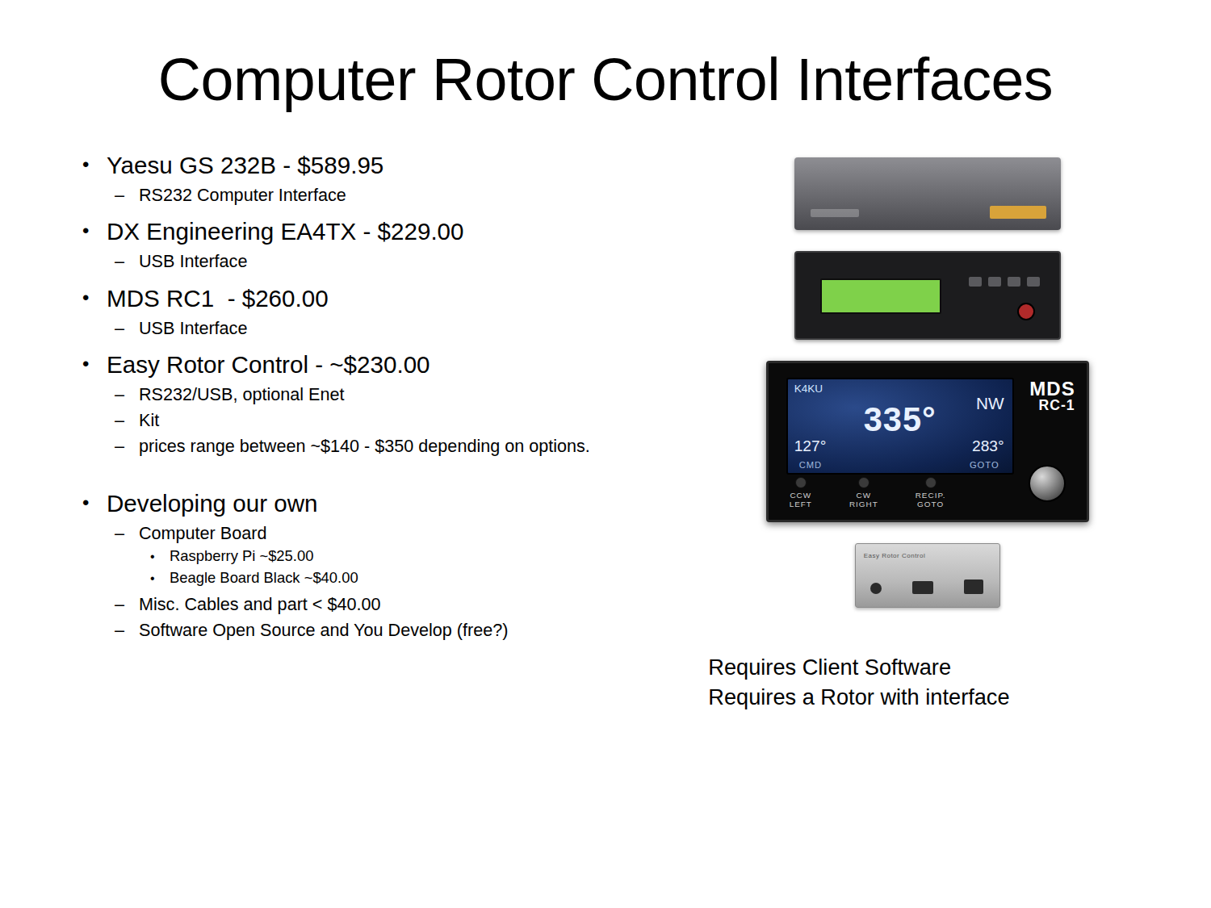Computer Rotor Control Interfaces
•Yaesu GS 232B - $589.95
–RS232 Computer Interface
•DX Engineering EA4TX - $229.00
–USB Interface
•MDS RC1 - $260.00
–USB Interface
•Easy Rotor Control - ~$230.00
–RS232/USB, optional Enet
–Kit
–prices range between ~$140 - $350 depending on options.
•Developing our own
–Computer Board
•Raspberry Pi ~$25.00
•Beagle Board Black ~$40.00
–Misc. Cables and part < $40.00
–Software Open Source and You Develop (free?)
K4KU
335°
NW
127°
283°
CMD
GOTO
MDS
RC-1
CCW
LEFT
CW
RIGHT
RECIP.
GOTO
Easy Rotor Control
Requires Client Software
Requires a Rotor with interface